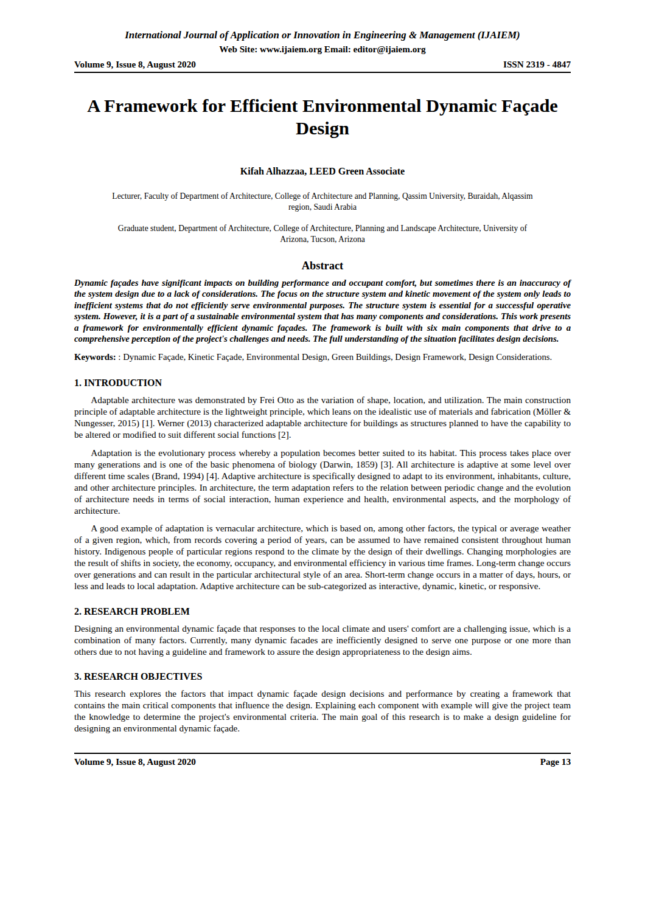International Journal of Application or Innovation in Engineering & Management (IJAIEM)
Web Site: www.ijaiem.org Email: editor@ijaiem.org
Volume 9, Issue 8, August 2020 ISSN 2319 - 4847
A Framework for Efficient Environmental Dynamic Façade Design
Kifah Alhazzaa, LEED Green Associate
Lecturer, Faculty of Department of Architecture, College of Architecture and Planning, Qassim University, Buraidah, Alqassim region, Saudi Arabia
Graduate student, Department of Architecture, College of Architecture, Planning and Landscape Architecture, University of Arizona, Tucson, Arizona
Abstract
Dynamic façades have significant impacts on building performance and occupant comfort, but sometimes there is an inaccuracy of the system design due to a lack of considerations. The focus on the structure system and kinetic movement of the system only leads to inefficient systems that do not efficiently serve environmental purposes. The structure system is essential for a successful operative system. However, it is a part of a sustainable environmental system that has many components and considerations. This work presents a framework for environmentally efficient dynamic façades. The framework is built with six main components that drive to a comprehensive perception of the project's challenges and needs. The full understanding of the situation facilitates design decisions.
Keywords: : Dynamic Façade, Kinetic Façade, Environmental Design, Green Buildings, Design Framework, Design Considerations.
1. Introduction
Adaptable architecture was demonstrated by Frei Otto as the variation of shape, location, and utilization. The main construction principle of adaptable architecture is the lightweight principle, which leans on the idealistic use of materials and fabrication (Möller & Nungesser, 2015) [1]. Werner (2013) characterized adaptable architecture for buildings as structures planned to have the capability to be altered or modified to suit different social functions [2].
Adaptation is the evolutionary process whereby a population becomes better suited to its habitat. This process takes place over many generations and is one of the basic phenomena of biology (Darwin, 1859) [3]. All architecture is adaptive at some level over different time scales (Brand, 1994) [4]. Adaptive architecture is specifically designed to adapt to its environment, inhabitants, culture, and other architecture principles. In architecture, the term adaptation refers to the relation between periodic change and the evolution of architecture needs in terms of social interaction, human experience and health, environmental aspects, and the morphology of architecture.
A good example of adaptation is vernacular architecture, which is based on, among other factors, the typical or average weather of a given region, which, from records covering a period of years, can be assumed to have remained consistent throughout human history. Indigenous people of particular regions respond to the climate by the design of their dwellings. Changing morphologies are the result of shifts in society, the economy, occupancy, and environmental efficiency in various time frames. Long-term change occurs over generations and can result in the particular architectural style of an area. Short-term change occurs in a matter of days, hours, or less and leads to local adaptation. Adaptive architecture can be sub-categorized as interactive, dynamic, kinetic, or responsive.
2. Research Problem
Designing an environmental dynamic façade that responses to the local climate and users' comfort are a challenging issue, which is a combination of many factors. Currently, many dynamic facades are inefficiently designed to serve one purpose or one more than others due to not having a guideline and framework to assure the design appropriateness to the design aims.
3. Research Objectives
This research explores the factors that impact dynamic façade design decisions and performance by creating a framework that contains the main critical components that influence the design. Explaining each component with example will give the project team the knowledge to determine the project's environmental criteria. The main goal of this research is to make a design guideline for designing an environmental dynamic façade.
Volume 9, Issue 8, August 2020 Page 13